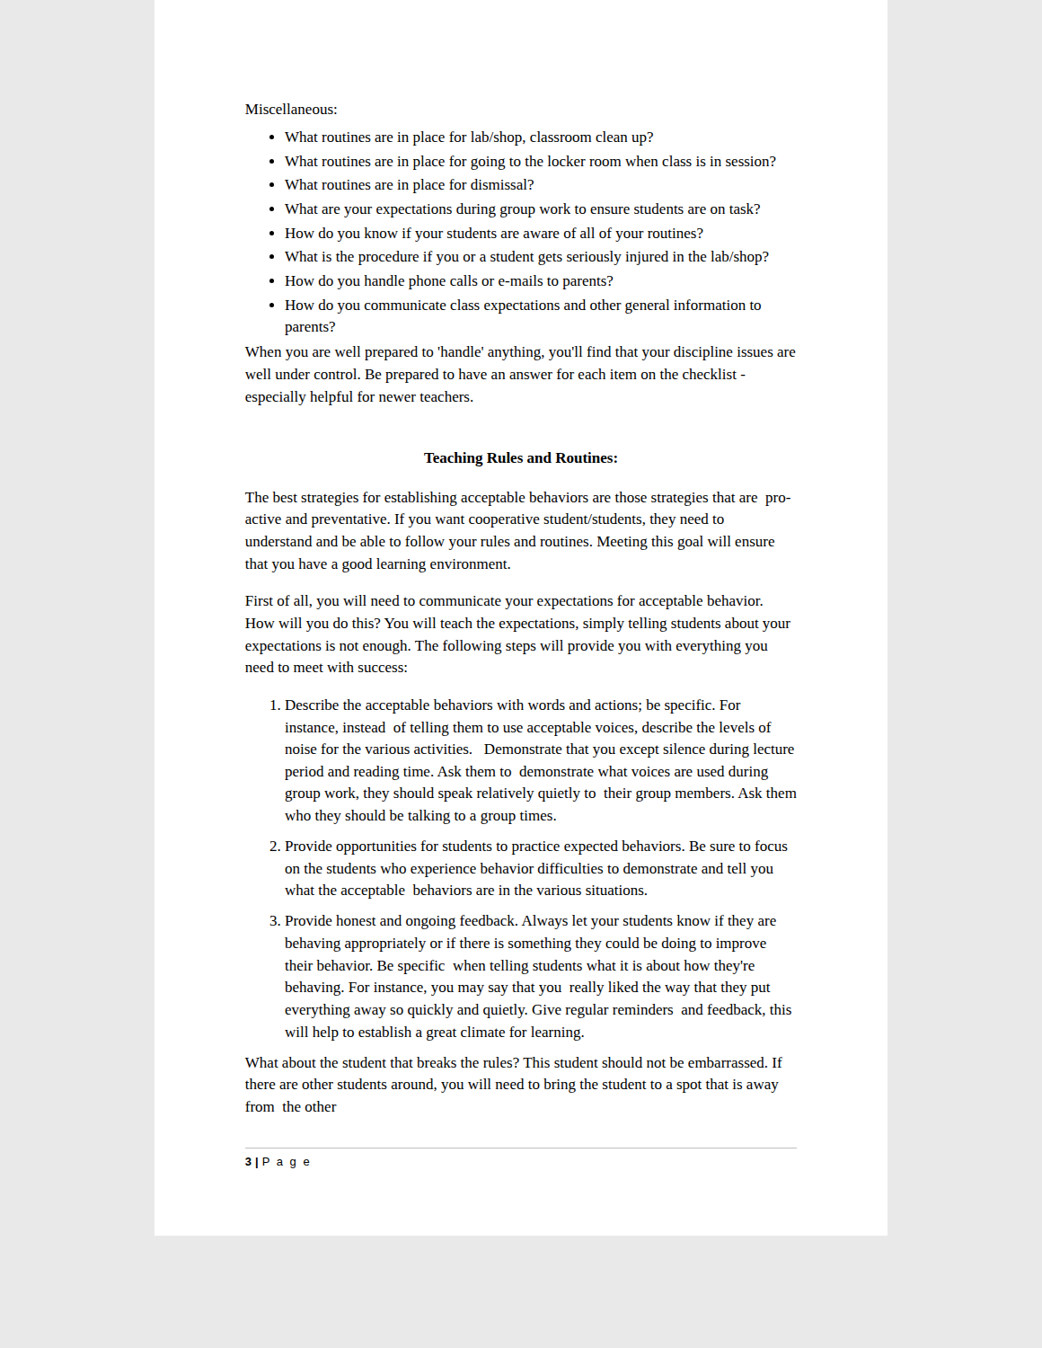Miscellaneous:
What routines are in place for lab/shop, classroom clean up?
What routines are in place for going to the locker room when class is in session?
What routines are in place for dismissal?
What are your expectations during group work to ensure students are on task?
How do you know if your students are aware of all of your routines?
What is the procedure if you or a student gets seriously injured in the lab/shop?
How do you handle phone calls or e-mails to parents?
How do you communicate class expectations and other general information to parents?
When you are well prepared to 'handle' anything, you'll find that your discipline issues are well under control. Be prepared to have an answer for each item on the checklist - especially helpful for newer teachers.
Teaching Rules and Routines:
The best strategies for establishing acceptable behaviors are those strategies that are pro-active and preventative. If you want cooperative student/students, they need to understand and be able to follow your rules and routines. Meeting this goal will ensure that you have a good learning environment.
First of all, you will need to communicate your expectations for acceptable behavior. How will you do this? You will teach the expectations, simply telling students about your expectations is not enough. The following steps will provide you with everything you need to meet with success:
Describe the acceptable behaviors with words and actions; be specific. For instance, instead of telling them to use acceptable voices, describe the levels of noise for the various activities. Demonstrate that you except silence during lecture period and reading time. Ask them to demonstrate what voices are used during group work, they should speak relatively quietly to their group members. Ask them who they should be talking to a group times.
Provide opportunities for students to practice expected behaviors. Be sure to focus on the students who experience behavior difficulties to demonstrate and tell you what the acceptable behaviors are in the various situations.
Provide honest and ongoing feedback. Always let your students know if they are behaving appropriately or if there is something they could be doing to improve their behavior. Be specific when telling students what it is about how they're behaving. For instance, you may say that you really liked the way that they put everything away so quickly and quietly. Give regular reminders and feedback, this will help to establish a great climate for learning.
What about the student that breaks the rules? This student should not be embarrassed. If there are other students around, you will need to bring the student to a spot that is away from the other
3|P a g e